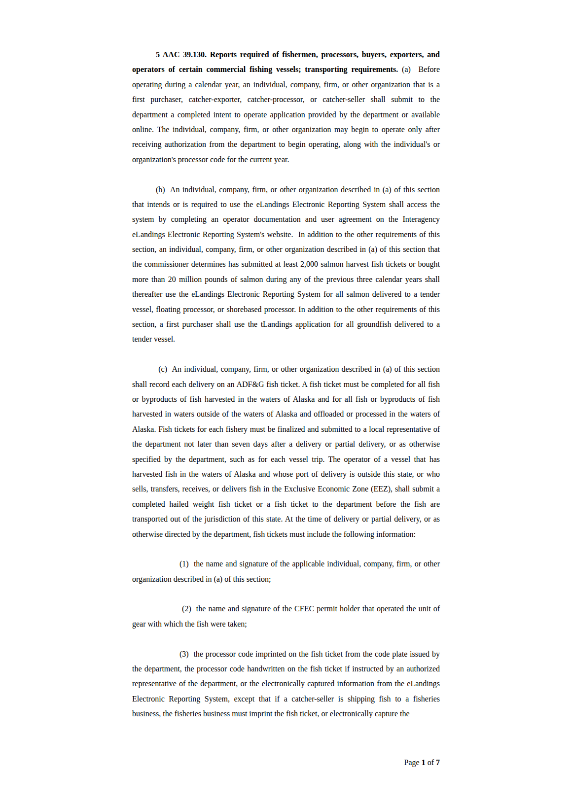5 AAC 39.130. Reports required of fishermen, processors, buyers, exporters, and operators of certain commercial fishing vessels; transporting requirements. (a) Before operating during a calendar year, an individual, company, firm, or other organization that is a first purchaser, catcher-exporter, catcher-processor, or catcher-seller shall submit to the department a completed intent to operate application provided by the department or available online. The individual, company, firm, or other organization may begin to operate only after receiving authorization from the department to begin operating, along with the individual's or organization's processor code for the current year.
(b) An individual, company, firm, or other organization described in (a) of this section that intends or is required to use the eLandings Electronic Reporting System shall access the system by completing an operator documentation and user agreement on the Interagency eLandings Electronic Reporting System's website. In addition to the other requirements of this section, an individual, company, firm, or other organization described in (a) of this section that the commissioner determines has submitted at least 2,000 salmon harvest fish tickets or bought more than 20 million pounds of salmon during any of the previous three calendar years shall thereafter use the eLandings Electronic Reporting System for all salmon delivered to a tender vessel, floating processor, or shorebased processor. In addition to the other requirements of this section, a first purchaser shall use the tLandings application for all groundfish delivered to a tender vessel.
(c) An individual, company, firm, or other organization described in (a) of this section shall record each delivery on an ADF&G fish ticket. A fish ticket must be completed for all fish or byproducts of fish harvested in the waters of Alaska and for all fish or byproducts of fish harvested in waters outside of the waters of Alaska and offloaded or processed in the waters of Alaska. Fish tickets for each fishery must be finalized and submitted to a local representative of the department not later than seven days after a delivery or partial delivery, or as otherwise specified by the department, such as for each vessel trip. The operator of a vessel that has harvested fish in the waters of Alaska and whose port of delivery is outside this state, or who sells, transfers, receives, or delivers fish in the Exclusive Economic Zone (EEZ), shall submit a completed hailed weight fish ticket or a fish ticket to the department before the fish are transported out of the jurisdiction of this state. At the time of delivery or partial delivery, or as otherwise directed by the department, fish tickets must include the following information:
(1) the name and signature of the applicable individual, company, firm, or other organization described in (a) of this section;
(2) the name and signature of the CFEC permit holder that operated the unit of gear with which the fish were taken;
(3) the processor code imprinted on the fish ticket from the code plate issued by the department, the processor code handwritten on the fish ticket if instructed by an authorized representative of the department, or the electronically captured information from the eLandings Electronic Reporting System, except that if a catcher-seller is shipping fish to a fisheries business, the fisheries business must imprint the fish ticket, or electronically capture the
Page 1 of 7